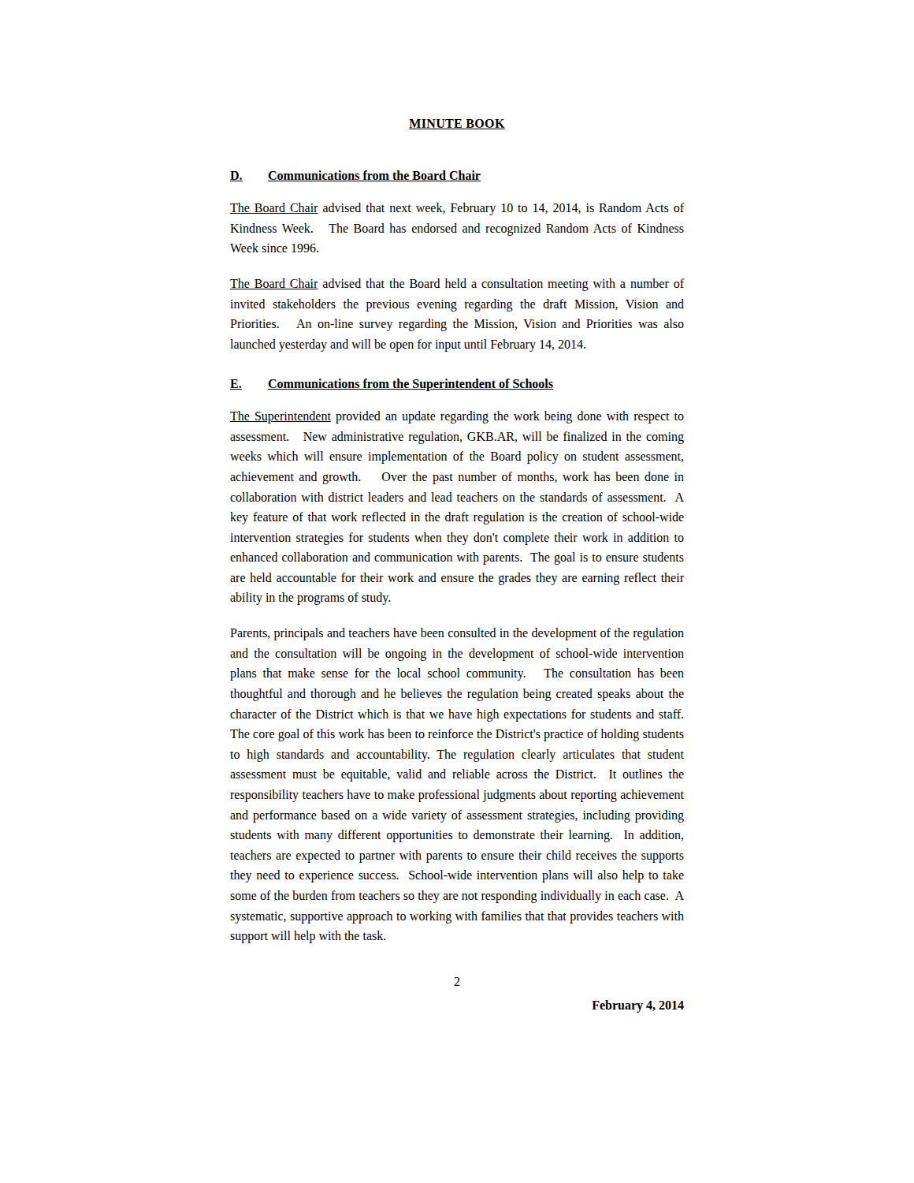MINUTE BOOK
D. Communications from the Board Chair
The Board Chair advised that next week, February 10 to 14, 2014, is Random Acts of Kindness Week. The Board has endorsed and recognized Random Acts of Kindness Week since 1996.
The Board Chair advised that the Board held a consultation meeting with a number of invited stakeholders the previous evening regarding the draft Mission, Vision and Priorities. An on-line survey regarding the Mission, Vision and Priorities was also launched yesterday and will be open for input until February 14, 2014.
E. Communications from the Superintendent of Schools
The Superintendent provided an update regarding the work being done with respect to assessment. New administrative regulation, GKB.AR, will be finalized in the coming weeks which will ensure implementation of the Board policy on student assessment, achievement and growth. Over the past number of months, work has been done in collaboration with district leaders and lead teachers on the standards of assessment. A key feature of that work reflected in the draft regulation is the creation of school-wide intervention strategies for students when they don't complete their work in addition to enhanced collaboration and communication with parents. The goal is to ensure students are held accountable for their work and ensure the grades they are earning reflect their ability in the programs of study.
Parents, principals and teachers have been consulted in the development of the regulation and the consultation will be ongoing in the development of school-wide intervention plans that make sense for the local school community. The consultation has been thoughtful and thorough and he believes the regulation being created speaks about the character of the District which is that we have high expectations for students and staff. The core goal of this work has been to reinforce the District's practice of holding students to high standards and accountability. The regulation clearly articulates that student assessment must be equitable, valid and reliable across the District. It outlines the responsibility teachers have to make professional judgments about reporting achievement and performance based on a wide variety of assessment strategies, including providing students with many different opportunities to demonstrate their learning. In addition, teachers are expected to partner with parents to ensure their child receives the supports they need to experience success. School-wide intervention plans will also help to take some of the burden from teachers so they are not responding individually in each case. A systematic, supportive approach to working with families that that provides teachers with support will help with the task.
2
February 4, 2014